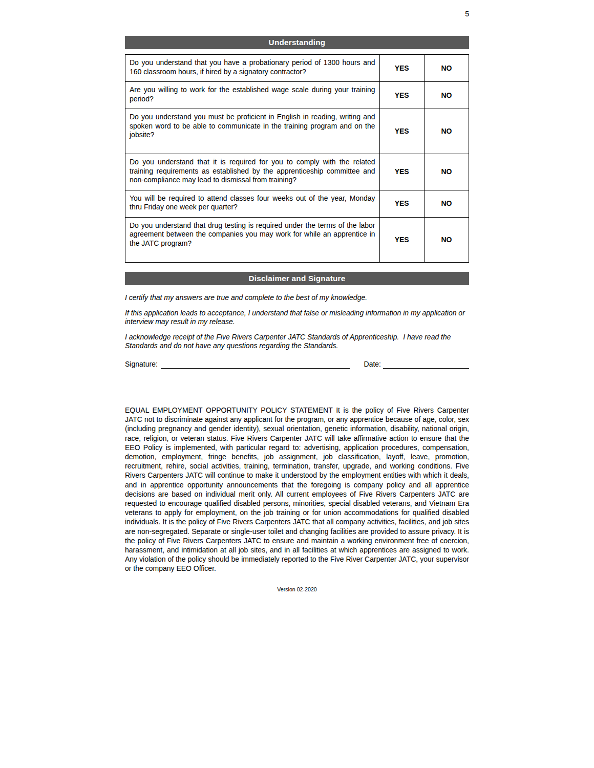5
Understanding
| Do you understand that you have a probationary period of 1300 hours and 160 classroom hours, if hired by a signatory contractor? | YES | NO |
| Are you willing to work for the established wage scale during your training period? | YES | NO |
| Do you understand you must be proficient in English in reading, writing and spoken word to be able to communicate in the training program and on the jobsite? | YES | NO |
| Do you understand that it is required for you to comply with the related training requirements as established by the apprenticeship committee and non-compliance may lead to dismissal from training? | YES | NO |
| You will be required to attend classes four weeks out of the year, Monday thru Friday one week per quarter? | YES | NO |
| Do you understand that drug testing is required under the terms of the labor agreement between the companies you may work for while an apprentice in the JATC program? | YES | NO |
Disclaimer and Signature
I certify that my answers are true and complete to the best of my knowledge.
If this application leads to acceptance, I understand that false or misleading information in my application or interview may result in my release.
I acknowledge receipt of the Five Rivers Carpenter JATC Standards of Apprenticeship. I have read the Standards and do not have any questions regarding the Standards.
Signature: Date:
EQUAL EMPLOYMENT OPPORTUNITY POLICY STATEMENT It is the policy of Five Rivers Carpenter JATC not to discriminate against any applicant for the program, or any apprentice because of age, color, sex (including pregnancy and gender identity), sexual orientation, genetic information, disability, national origin, race, religion, or veteran status. Five Rivers Carpenter JATC will take affirmative action to ensure that the EEO Policy is implemented, with particular regard to: advertising, application procedures, compensation, demotion, employment, fringe benefits, job assignment, job classification, layoff, leave, promotion, recruitment, rehire, social activities, training, termination, transfer, upgrade, and working conditions. Five Rivers Carpenters JATC will continue to make it understood by the employment entities with which it deals, and in apprentice opportunity announcements that the foregoing is company policy and all apprentice decisions are based on individual merit only. All current employees of Five Rivers Carpenters JATC are requested to encourage qualified disabled persons, minorities, special disabled veterans, and Vietnam Era veterans to apply for employment, on the job training or for union accommodations for qualified disabled individuals. It is the policy of Five Rivers Carpenters JATC that all company activities, facilities, and job sites are non-segregated. Separate or single-user toilet and changing facilities are provided to assure privacy. It is the policy of Five Rivers Carpenters JATC to ensure and maintain a working environment free of coercion, harassment, and intimidation at all job sites, and in all facilities at which apprentices are assigned to work. Any violation of the policy should be immediately reported to the Five River Carpenter JATC, your supervisor or the company EEO Officer.
Version 02-2020